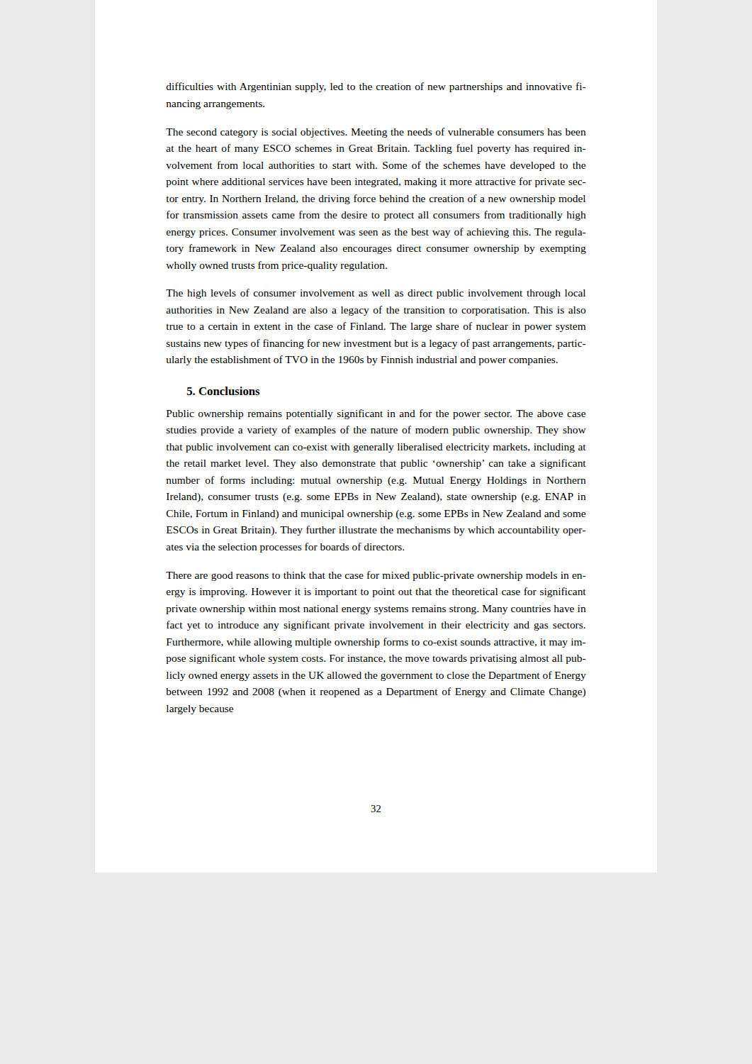difficulties with Argentinian supply, led to the creation of new partnerships and innovative financing arrangements.
The second category is social objectives. Meeting the needs of vulnerable consumers has been at the heart of many ESCO schemes in Great Britain. Tackling fuel poverty has required involvement from local authorities to start with. Some of the schemes have developed to the point where additional services have been integrated, making it more attractive for private sector entry. In Northern Ireland, the driving force behind the creation of a new ownership model for transmission assets came from the desire to protect all consumers from traditionally high energy prices. Consumer involvement was seen as the best way of achieving this. The regulatory framework in New Zealand also encourages direct consumer ownership by exempting wholly owned trusts from price-quality regulation.
The high levels of consumer involvement as well as direct public involvement through local authorities in New Zealand are also a legacy of the transition to corporatisation. This is also true to a certain in extent in the case of Finland. The large share of nuclear in power system sustains new types of financing for new investment but is a legacy of past arrangements, particularly the establishment of TVO in the 1960s by Finnish industrial and power companies.
5. Conclusions
Public ownership remains potentially significant in and for the power sector. The above case studies provide a variety of examples of the nature of modern public ownership. They show that public involvement can co-exist with generally liberalised electricity markets, including at the retail market level. They also demonstrate that public ‘ownership’ can take a significant number of forms including: mutual ownership (e.g. Mutual Energy Holdings in Northern Ireland), consumer trusts (e.g. some EPBs in New Zealand), state ownership (e.g. ENAP in Chile, Fortum in Finland) and municipal ownership (e.g. some EPBs in New Zealand and some ESCOs in Great Britain). They further illustrate the mechanisms by which accountability operates via the selection processes for boards of directors.
There are good reasons to think that the case for mixed public-private ownership models in energy is improving. However it is important to point out that the theoretical case for significant private ownership within most national energy systems remains strong. Many countries have in fact yet to introduce any significant private involvement in their electricity and gas sectors. Furthermore, while allowing multiple ownership forms to co-exist sounds attractive, it may impose significant whole system costs. For instance, the move towards privatising almost all publicly owned energy assets in the UK allowed the government to close the Department of Energy between 1992 and 2008 (when it reopened as a Department of Energy and Climate Change) largely because
32